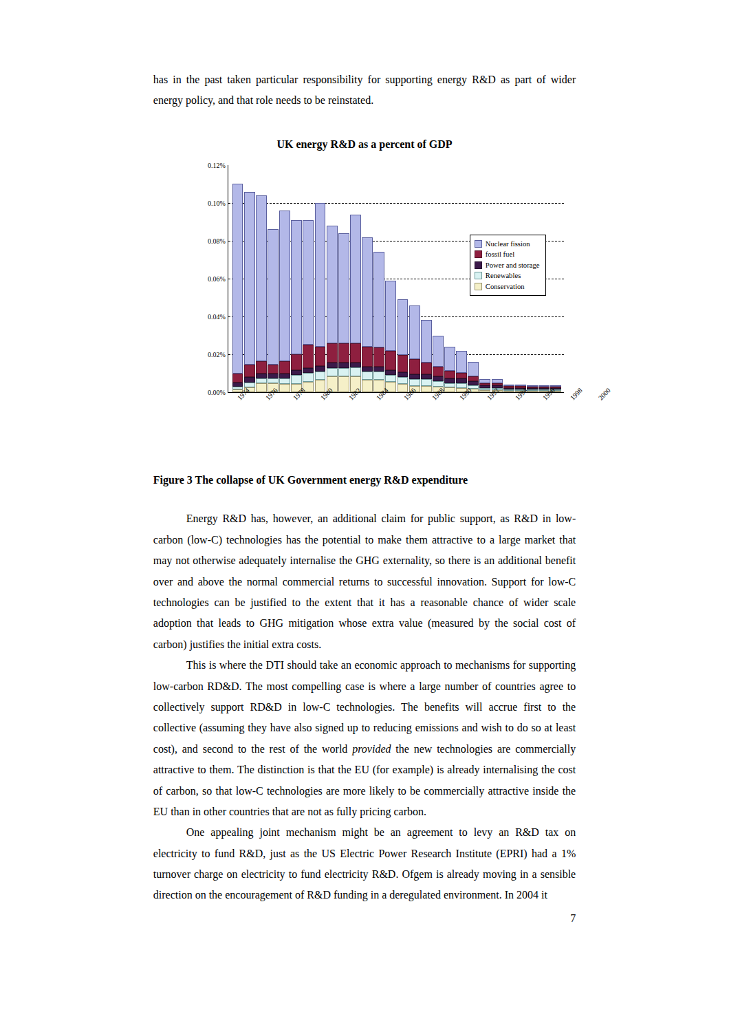has in the past taken particular responsibility for supporting energy R&D as part of wider energy policy, and that role needs to be reinstated.
UK energy R&D as a percent of GDP
as share of GDP
0.12%
0.10%
0.08%
0.06%
0.04%
0.02%
0.00%
Nuclear fission
fossil fuel
Power and storage
Renewables
Conservation
1974
1976
1978
1980
1982
1984
1986
1988
1990
1992
1994
1996
1998
2000
Figure 3 The collapse of UK Government energy R&D expenditure
Energy R&D has, however, an additional claim for public support, as R&D in low-carbon (low-C) technologies has the potential to make them attractive to a large market that may not otherwise adequately internalise the GHG externality, so there is an additional benefit over and above the normal commercial returns to successful innovation. Support for low-C technologies can be justified to the extent that it has a reasonable chance of wider scale adoption that leads to GHG mitigation whose extra value (measured by the social cost of carbon) justifies the initial extra costs.
This is where the DTI should take an economic approach to mechanisms for supporting low-carbon RD&D. The most compelling case is where a large number of countries agree to collectively support RD&D in low-C technologies. The benefits will accrue first to the collective (assuming they have also signed up to reducing emissions and wish to do so at least cost), and second to the rest of the world provided the new technologies are commercially attractive to them. The distinction is that the EU (for example) is already internalising the cost of carbon, so that low-C technologies are more likely to be commercially attractive inside the EU than in other countries that are not as fully pricing carbon.
One appealing joint mechanism might be an agreement to levy an R&D tax on electricity to fund R&D, just as the US Electric Power Research Institute (EPRI) had a 1% turnover charge on electricity to fund electricity R&D. Ofgem is already moving in a sensible direction on the encouragement of R&D funding in a deregulated environment. In 2004 it
7